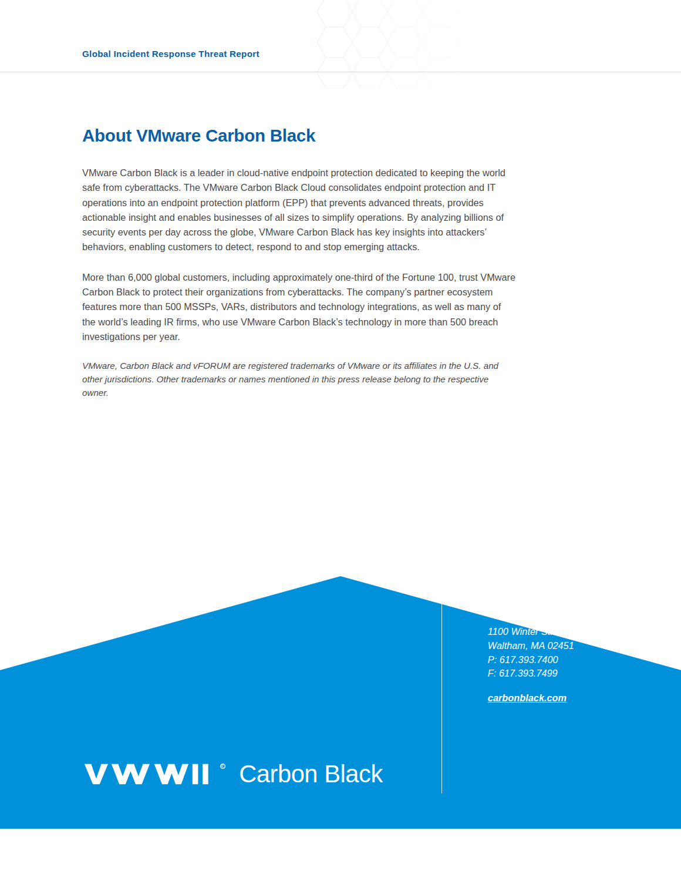Global Incident Response Threat Report
About VMware Carbon Black
VMware Carbon Black is a leader in cloud-native endpoint protection dedicated to keeping the world safe from cyberattacks. The VMware Carbon Black Cloud consolidates endpoint protection and IT operations into an endpoint protection platform (EPP) that prevents advanced threats, provides actionable insight and enables businesses of all sizes to simplify operations. By analyzing billions of security events per day across the globe, VMware Carbon Black has key insights into attackers’ behaviors, enabling customers to detect, respond to and stop emerging attacks.
More than 6,000 global customers, including approximately one-third of the Fortune 100, trust VMware Carbon Black to protect their organizations from cyberattacks. The company’s partner ecosystem features more than 500 MSSPs, VARs, distributors and technology integrations, as well as many of the world’s leading IR firms, who use VMware Carbon Black’s technology in more than 500 breach investigations per year.
VMware, Carbon Black and vFORUM are registered trademarks of VMware or its affiliates in the U.S. and other jurisdictions. Other trademarks or names mentioned in this press release belong to the respective owner.
R Carbon Black
1100 Winter Street
Waltham, MA 02451
P: 617.393.7400
F: 617.393.7499
carbonblack.com